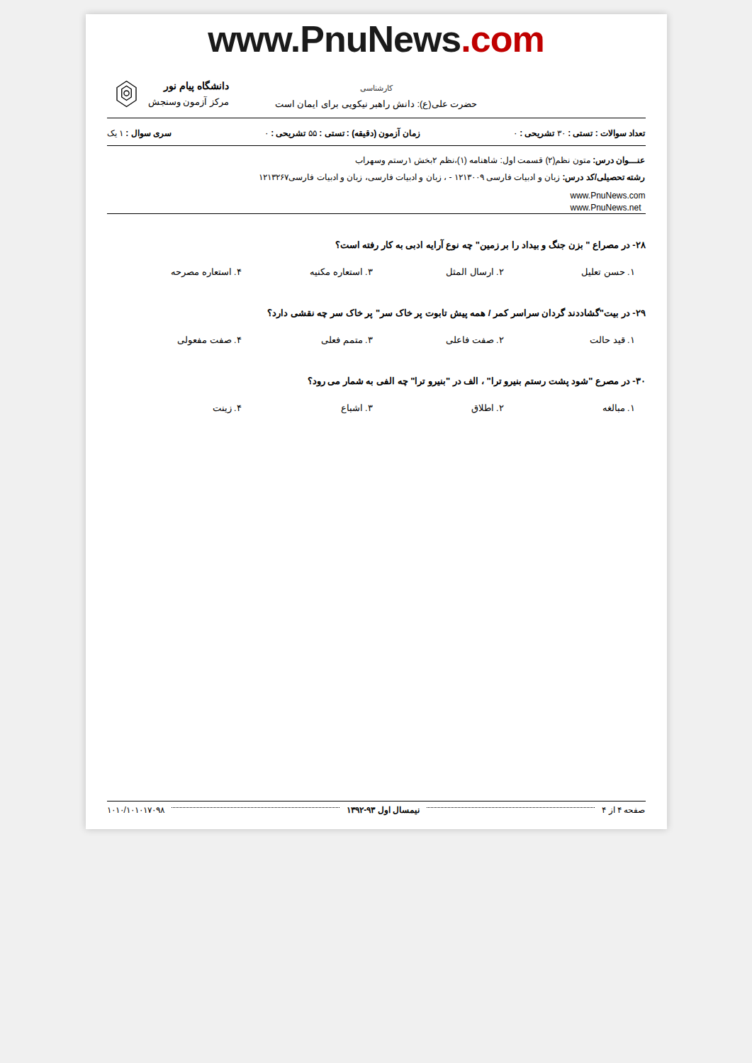www.PnuNews.com
کارشناسی
حضرت علی(ع): دانش راهبر نیکویی برای ایمان است
دانشگاه پیام نور مرکز آزمون وسنجش
تعداد سوالات : تستی : ۳۰ تشریحی : ۰
زمان آزمون (دقیقه) : تستی : ۵۵ تشریحی : ۰
سری سوال : ۱ یک
عنـــوان درس: متون نظم(۲) قسمت اول: شاهنامه (۱)،نظم ۲بخش ۱رستم وسهراب
رشته تحصیلی/کد درس: زبان و ادبیات فارسی ۱۲۱۳۰۰۹ - ، زبان و ادبیات فارسی، زبان و ادبیات فارسی۱۲۱۳۲۶۷
www.PnuNews.com
www.PnuNews.net
۲۸- در مصراع " بزن جنگ و بیداد را بر زمین" چه نوع آرایه ادبی به کار رفته است؟
۱. حسن تعلیل
۲. ارسال المثل
۳. استعاره مکنیه
۴. استعاره مصرحه
۲۹- در بیت"گشاددند گردان سراسر کمر / همه پیش تابوت پر خاک سر" پر خاک سر چه نقشی دارد؟
۱. قید حالت
۲. صفت فاعلی
۳. متمم فعلی
۴. صفت مفعولی
۳۰- در مصرع "شود پشت رستم بنیرو ترا" ، الف در "بنیرو ترا" چه الفی به شمار می رود؟
۱. مبالغه
۲. اطلاق
۳. اشباع
۴. زینت
صفحه ۴ از ۴
نیمسال اول ۹۳-۱۳۹۲
۱۰۱۰/۱۰۱۰۱۷۰۹۸